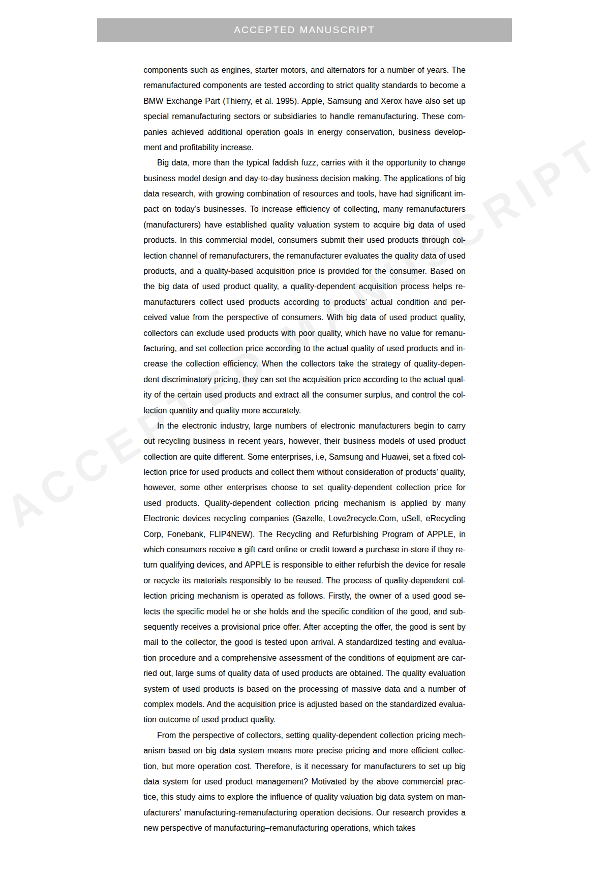ACCEPTED MANUSCRIPT
ACCEPTED MANUSCRIPT
components such as engines, starter motors, and alternators for a number of years. The remanufactured components are tested according to strict quality standards to become a BMW Exchange Part (Thierry, et al. 1995). Apple, Samsung and Xerox have also set up special remanufacturing sectors or subsidiaries to handle remanufacturing. These companies achieved additional operation goals in energy conservation, business development and profitability increase.
Big data, more than the typical faddish fuzz, carries with it the opportunity to change business model design and day-to-day business decision making. The applications of big data research, with growing combination of resources and tools, have had significant impact on today’s businesses. To increase efficiency of collecting, many remanufacturers (manufacturers) have established quality valuation system to acquire big data of used products. In this commercial model, consumers submit their used products through collection channel of remanufacturers, the remanufacturer evaluates the quality data of used products, and a quality-based acquisition price is provided for the consumer. Based on the big data of used product quality, a quality-dependent acquisition process helps remanufacturers collect used products according to products’ actual condition and perceived value from the perspective of consumers. With big data of used product quality, collectors can exclude used products with poor quality, which have no value for remanufacturing, and set collection price according to the actual quality of used products and increase the collection efficiency. When the collectors take the strategy of quality-dependent discriminatory pricing, they can set the acquisition price according to the actual quality of the certain used products and extract all the consumer surplus, and control the collection quantity and quality more accurately.
In the electronic industry, large numbers of electronic manufacturers begin to carry out recycling business in recent years, however, their business models of used product collection are quite different. Some enterprises, i.e, Samsung and Huawei, set a fixed collection price for used products and collect them without consideration of products’ quality, however, some other enterprises choose to set quality-dependent collection price for used products. Quality-dependent collection pricing mechanism is applied by many Electronic devices recycling companies (Gazelle, Love2recycle.Com, uSell, eRecycling Corp, Fonebank, FLIP4NEW). The Recycling and Refurbishing Program of APPLE, in which consumers receive a gift card online or credit toward a purchase in-store if they return qualifying devices, and APPLE is responsible to either refurbish the device for resale or recycle its materials responsibly to be reused. The process of quality-dependent collection pricing mechanism is operated as follows. Firstly, the owner of a used good selects the specific model he or she holds and the specific condition of the good, and subsequently receives a provisional price offer. After accepting the offer, the good is sent by mail to the collector, the good is tested upon arrival. A standardized testing and evaluation procedure and a comprehensive assessment of the conditions of equipment are carried out, large sums of quality data of used products are obtained. The quality evaluation system of used products is based on the processing of massive data and a number of complex models. And the acquisition price is adjusted based on the standardized evaluation outcome of used product quality.
From the perspective of collectors, setting quality-dependent collection pricing mechanism based on big data system means more precise pricing and more efficient collection, but more operation cost. Therefore, is it necessary for manufacturers to set up big data system for used product management? Motivated by the above commercial practice, this study aims to explore the influence of quality valuation big data system on manufacturers’ manufacturing-remanufacturing operation decisions. Our research provides a new perspective of manufacturing–remanufacturing operations, which takes